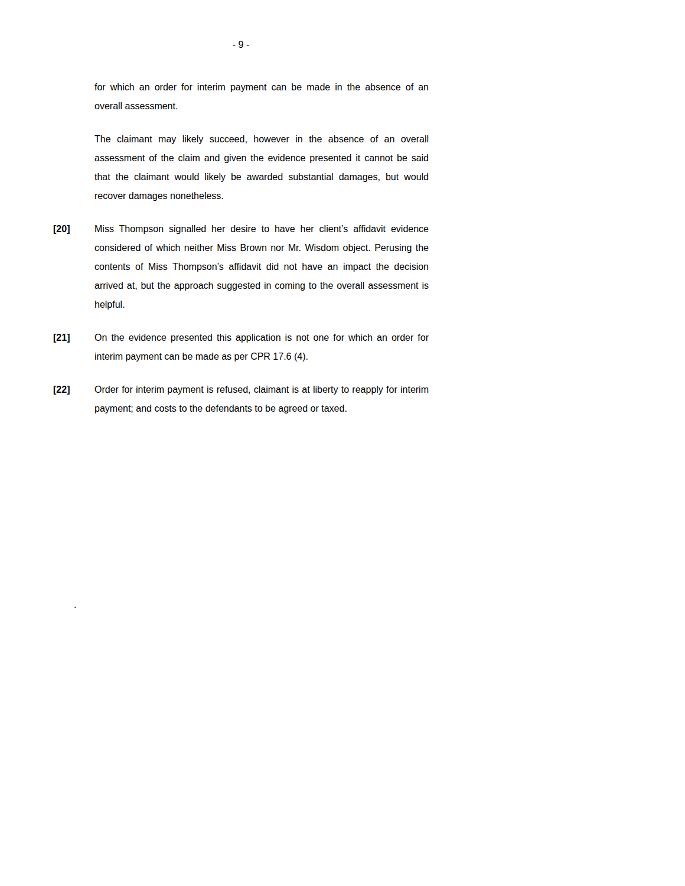- 9 -
for which an order for interim payment can be made in the absence of an overall assessment.
The claimant may likely succeed, however in the absence of an overall assessment of the claim and given the evidence presented it cannot be said that the claimant would likely be awarded substantial damages, but would recover damages nonetheless.
[20]
Miss Thompson signalled her desire to have her client’s affidavit evidence considered of which neither Miss Brown nor Mr. Wisdom object. Perusing the contents of Miss Thompson’s affidavit did not have an impact the decision arrived at, but the approach suggested in coming to the overall assessment is helpful.
[21]
On the evidence presented this application is not one for which an order for interim payment can be made as per CPR 17.6 (4).
[22]
Order for interim payment is refused, claimant is at liberty to reapply for interim payment; and costs to the defendants to be agreed or taxed.
.